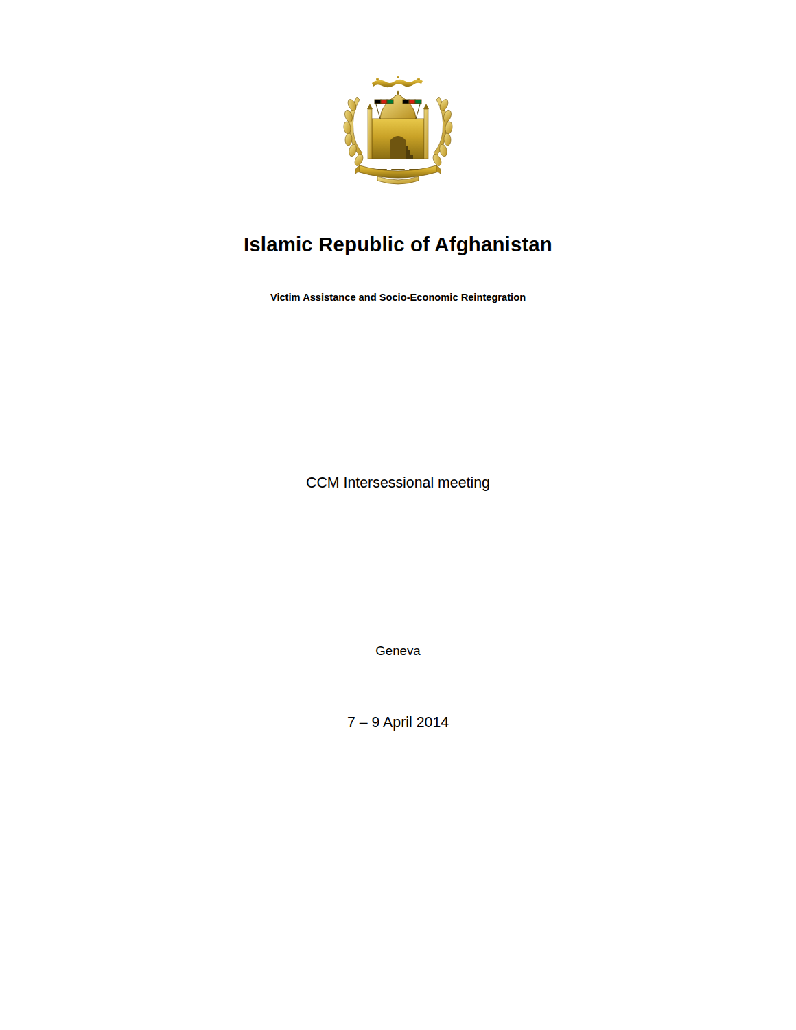Islamic Republic of Afghanistan
Victim Assistance and Socio-Economic Reintegration
CCM Intersessional meeting
Geneva
7 – 9 April 2014